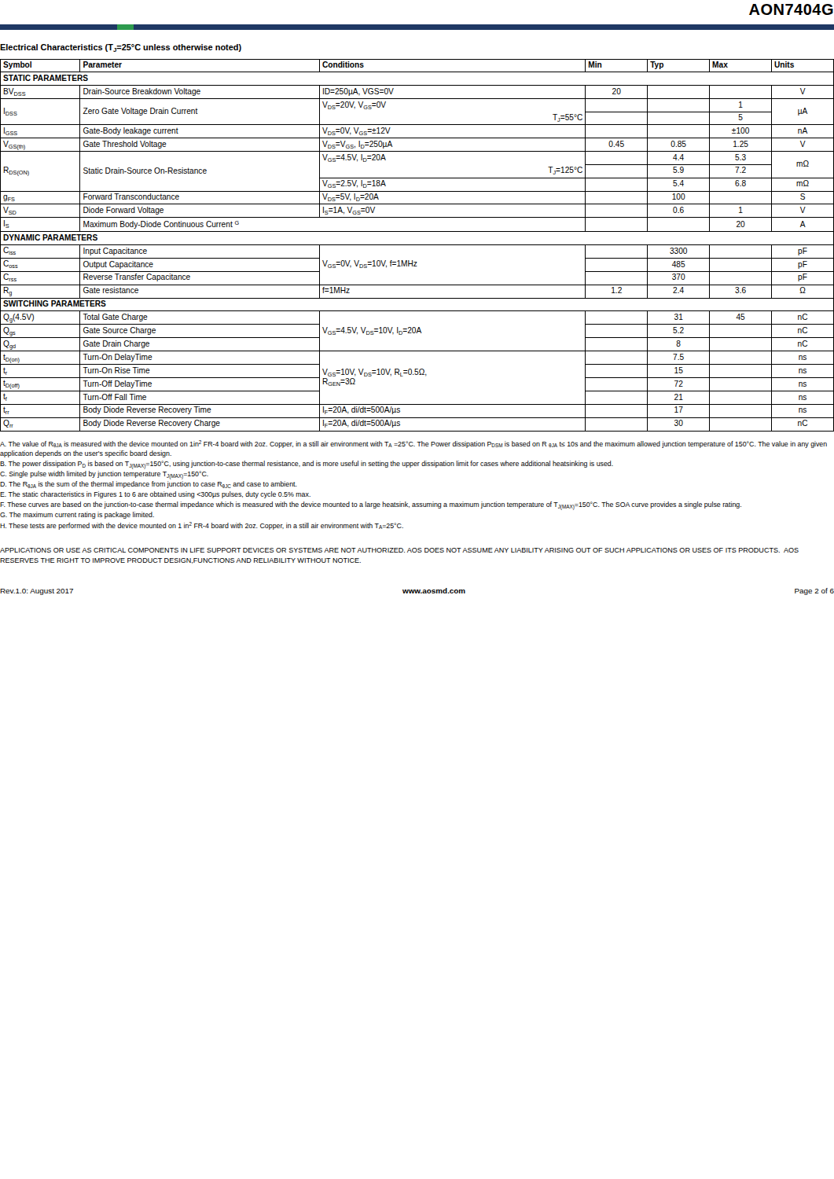AON7404G
Electrical Characteristics (TJ=25°C unless otherwise noted)
| Symbol | Parameter | Conditions | Min | Typ | Max | Units |
| --- | --- | --- | --- | --- | --- | --- |
| STATIC PARAMETERS |
| BV DSS | Drain-Source Breakdown Voltage | ID=250µA, VGS=0V | 20 | | | V |
| I DSS | Zero Gate Voltage Drain Current | V DS =20V, V GS =0V | | | 1 | µA |
| T J =55°C | | | 5 |
| I GSS | Gate-Body leakage current | V DS =0V, V GS =±12V | | | ±100 | nA |
| V GS(th) | Gate Threshold Voltage | V DS =V GS , I D =250µA | 0.45 | 0.85 | 1.25 | V |
| R DS(ON) | Static Drain-Source On-Resistance | V GS =4.5V, I D =20A | | 4.4 | 5.3 | mΩ |
| T J =125°C | | 5.9 | 7.2 |
| V GS =2.5V, I D =18A | | 5.4 | 6.8 | mΩ |
| g FS | Forward Transconductance | V DS =5V, I D =20A | | 100 | | S |
| V SD | Diode Forward Voltage | I S =1A, V GS =0V | | 0.6 | 1 | V |
| I S | Maximum Body-Diode Continuous Current G | | | 20 | A |
| DYNAMIC PARAMETERS |
| C iss | Input Capacitance | V GS =0V, V DS =10V, f=1MHz | | 3300 | | pF |
| C oss | Output Capacitance | | 485 | | pF |
| C rss | Reverse Transfer Capacitance | | 370 | | pF |
| R g | Gate resistance | f=1MHz | 1.2 | 2.4 | 3.6 | Ω |
| SWITCHING PARAMETERS |
| Q g (4.5V) | Total Gate Charge | V GS =4.5V, V DS =10V, I D =20A | | 31 | 45 | nC |
| Q gs | Gate Source Charge | | 5.2 | | nC |
| Q gd | Gate Drain Charge | | 8 | | nC |
| t D(on) | Turn-On DelayTime | V GS =10V, V DS =10V, R L =0.5Ω, R GEN =3Ω | | 7.5 | | ns |
| t r | Turn-On Rise Time | | 15 | | ns |
| t D(off) | Turn-Off DelayTime | | 72 | | ns |
| t f | Turn-Off Fall Time | | 21 | | ns |
| t rr | Body Diode Reverse Recovery Time | I F =20A, di/dt=500A/µs | | 17 | | ns |
| Q rr | Body Diode Reverse Recovery Charge | I F =20A, di/dt=500A/µs | | 30 | | nC |
A. The value of RθJA is measured with the device mounted on 1in2 FR-4 board with 2oz. Copper, in a still air environment with TA =25°C. The Power dissipation PDSM is based on R θJA t≤ 10s and the maximum allowed junction temperature of 150°C. The value in any given application depends on the user's specific board design.
B. The power dissipation PD is based on TJ(MAX)=150°C, using junction-to-case thermal resistance, and is more useful in setting the upper dissipation limit for cases where additional heatsinking is used.
C. Single pulse width limited by junction temperature TJ(MAX)=150°C.
D. The RθJA is the sum of the thermal impedance from junction to case RθJC and case to ambient.
E. The static characteristics in Figures 1 to 6 are obtained using <300µs pulses, duty cycle 0.5% max.
F. These curves are based on the junction-to-case thermal impedance which is measured with the device mounted to a large heatsink, assuming a maximum junction temperature of TJ(MAX)=150°C. The SOA curve provides a single pulse rating.
G. The maximum current rating is package limited.
H. These tests are performed with the device mounted on 1 in2 FR-4 board with 2oz. Copper, in a still air environment with TA=25°C.
APPLICATIONS OR USE AS CRITICAL COMPONENTS IN LIFE SUPPORT DEVICES OR SYSTEMS ARE NOT AUTHORIZED. AOS DOES NOT ASSUME ANY LIABILITY ARISING OUT OF SUCH APPLICATIONS OR USES OF ITS PRODUCTS. AOS RESERVES THE RIGHT TO IMPROVE PRODUCT DESIGN,FUNCTIONS AND RELIABILITY WITHOUT NOTICE.
Rev.1.0: August 2017
www.aosmd.com
Page 2 of 6